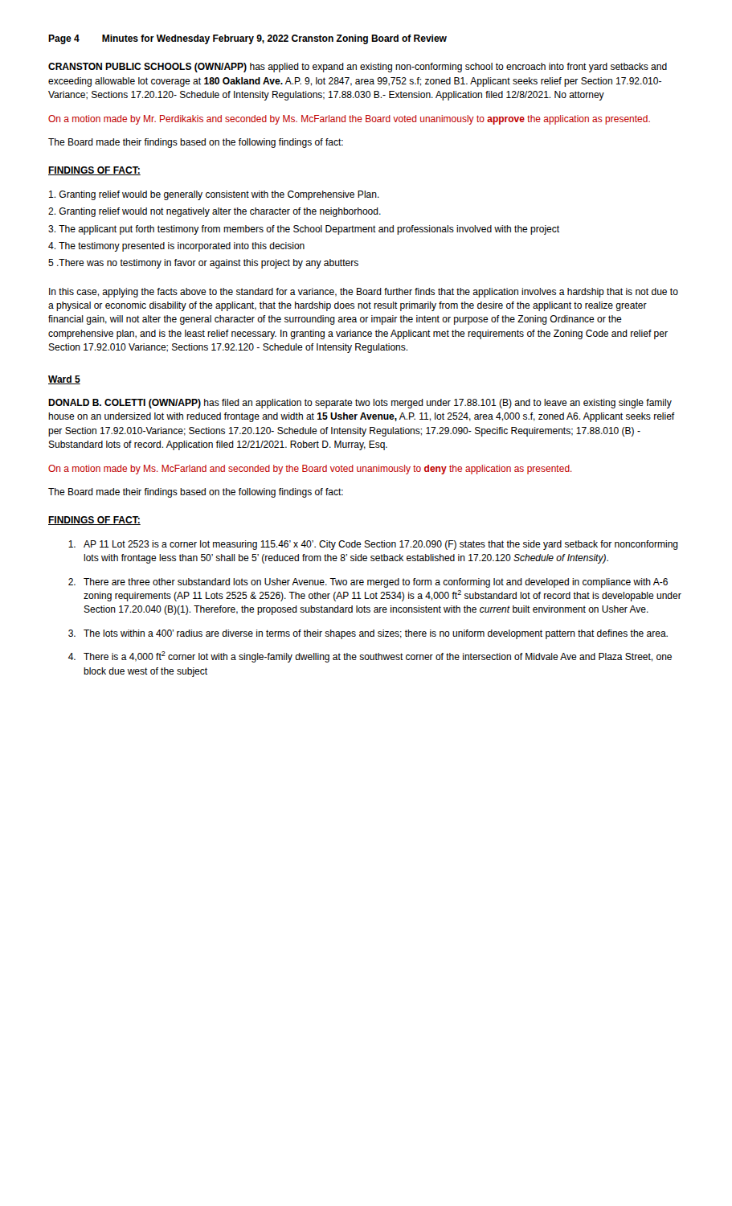Page 4 Minutes for Wednesday February 9, 2022 Cranston Zoning Board of Review
CRANSTON PUBLIC SCHOOLS (OWN/APP) has applied to expand an existing non-conforming school to encroach into front yard setbacks and exceeding allowable lot coverage at 180 Oakland Ave. A.P. 9, lot 2847, area 99,752 s.f; zoned B1. Applicant seeks relief per Section 17.92.010-Variance; Sections 17.20.120- Schedule of Intensity Regulations; 17.88.030 B.- Extension. Application filed 12/8/2021. No attorney
On a motion made by Mr. Perdikakis and seconded by Ms. McFarland the Board voted unanimously to approve the application as presented.
The Board made their findings based on the following findings of fact:
FINDINGS OF FACT:
1. Granting relief would be generally consistent with the Comprehensive Plan.
2. Granting relief would not negatively alter the character of the neighborhood.
3. The applicant put forth testimony from members of the School Department and professionals involved with the project
4. The testimony presented is incorporated into this decision
5 .There was no testimony in favor or against this project by any abutters
In this case, applying the facts above to the standard for a variance, the Board further finds that the application involves a hardship that is not due to a physical or economic disability of the applicant, that the hardship does not result primarily from the desire of the applicant to realize greater financial gain, will not alter the general character of the surrounding area or impair the intent or purpose of the Zoning Ordinance or the comprehensive plan, and is the least relief necessary. In granting a variance the Applicant met the requirements of the Zoning Code and relief per Section 17.92.010 Variance; Sections 17.92.120 - Schedule of Intensity Regulations.
Ward 5
DONALD B. COLETTI (OWN/APP) has filed an application to separate two lots merged under 17.88.101 (B) and to leave an existing single family house on an undersized lot with reduced frontage and width at 15 Usher Avenue, A.P. 11, lot 2524, area 4,000 s.f, zoned A6. Applicant seeks relief per Section 17.92.010-Variance; Sections 17.20.120- Schedule of Intensity Regulations; 17.29.090- Specific Requirements; 17.88.010 (B) - Substandard lots of record. Application filed 12/21/2021. Robert D. Murray, Esq.
On a motion made by Ms. McFarland and seconded by the Board voted unanimously to deny the application as presented.
The Board made their findings based on the following findings of fact:
FINDINGS OF FACT:
AP 11 Lot 2523 is a corner lot measuring 115.46’ x 40’. City Code Section 17.20.090 (F) states that the side yard setback for nonconforming lots with frontage less than 50’ shall be 5’ (reduced from the 8’ side setback established in 17.20.120 Schedule of Intensity).
There are three other substandard lots on Usher Avenue. Two are merged to form a conforming lot and developed in compliance with A-6 zoning requirements (AP 11 Lots 2525 & 2526). The other (AP 11 Lot 2534) is a 4,000 ft2 substandard lot of record that is developable under Section 17.20.040 (B)(1). Therefore, the proposed substandard lots are inconsistent with the current built environment on Usher Ave.
The lots within a 400’ radius are diverse in terms of their shapes and sizes; there is no uniform development pattern that defines the area.
There is a 4,000 ft2 corner lot with a single-family dwelling at the southwest corner of the intersection of Midvale Ave and Plaza Street, one block due west of the subject